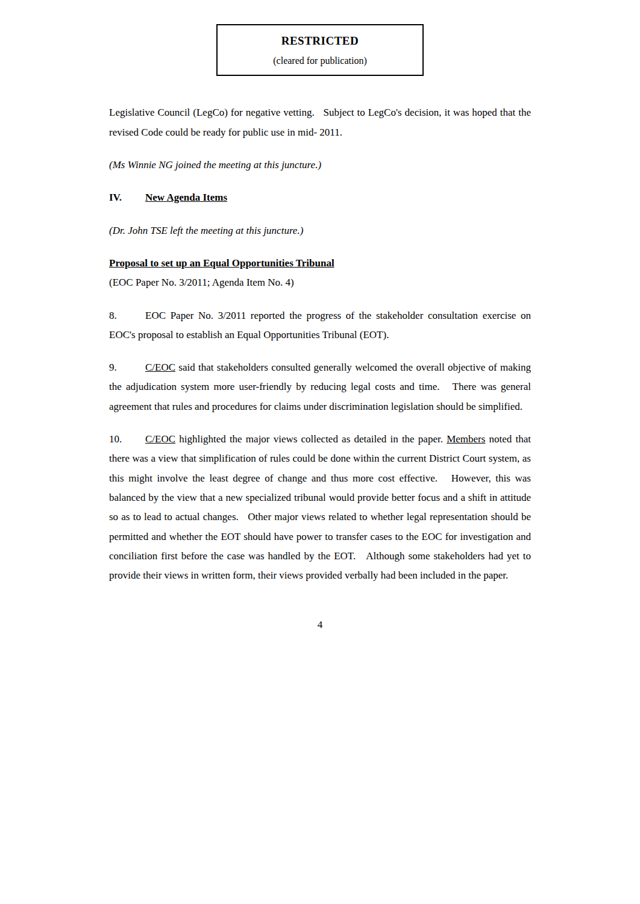RESTRICTED
(cleared for publication)
Legislative Council (LegCo) for negative vetting. Subject to LegCo's decision, it was hoped that the revised Code could be ready for public use in mid- 2011.
(Ms Winnie NG joined the meeting at this juncture.)
IV. New Agenda Items
(Dr. John TSE left the meeting at this juncture.)
Proposal to set up an Equal Opportunities Tribunal
(EOC Paper No. 3/2011; Agenda Item No. 4)
8. EOC Paper No. 3/2011 reported the progress of the stakeholder consultation exercise on EOC's proposal to establish an Equal Opportunities Tribunal (EOT).
9. C/EOC said that stakeholders consulted generally welcomed the overall objective of making the adjudication system more user-friendly by reducing legal costs and time. There was general agreement that rules and procedures for claims under discrimination legislation should be simplified.
10. C/EOC highlighted the major views collected as detailed in the paper. Members noted that there was a view that simplification of rules could be done within the current District Court system, as this might involve the least degree of change and thus more cost effective. However, this was balanced by the view that a new specialized tribunal would provide better focus and a shift in attitude so as to lead to actual changes. Other major views related to whether legal representation should be permitted and whether the EOT should have power to transfer cases to the EOC for investigation and conciliation first before the case was handled by the EOT. Although some stakeholders had yet to provide their views in written form, their views provided verbally had been included in the paper.
4